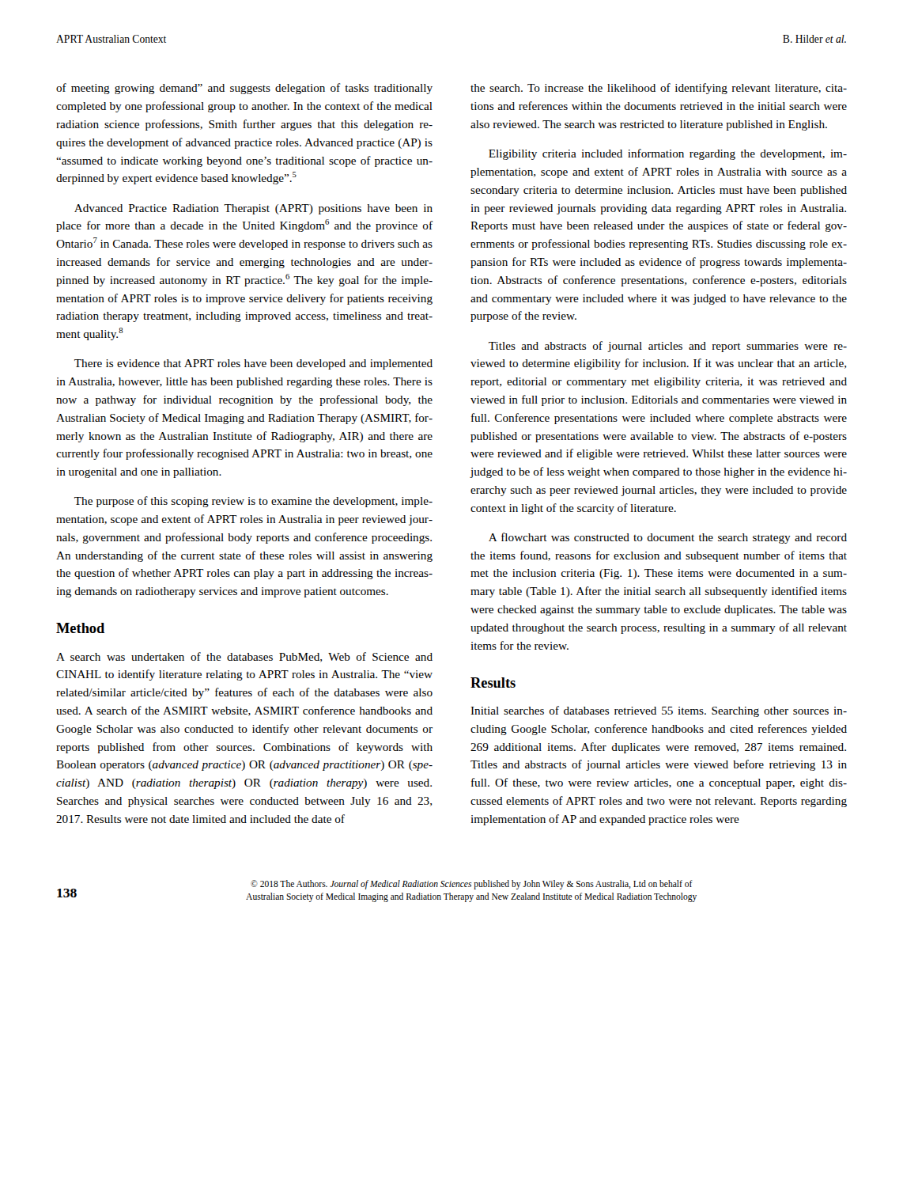APRT Australian Context B. Hilder et al.
of meeting growing demand” and suggests delegation of tasks traditionally completed by one professional group to another. In the context of the medical radiation science professions, Smith further argues that this delegation requires the development of advanced practice roles. Advanced practice (AP) is “assumed to indicate working beyond one’s traditional scope of practice underpinned by expert evidence based knowledge”.5
Advanced Practice Radiation Therapist (APRT) positions have been in place for more than a decade in the United Kingdom6 and the province of Ontario7 in Canada. These roles were developed in response to drivers such as increased demands for service and emerging technologies and are underpinned by increased autonomy in RT practice.6 The key goal for the implementation of APRT roles is to improve service delivery for patients receiving radiation therapy treatment, including improved access, timeliness and treatment quality.8
There is evidence that APRT roles have been developed and implemented in Australia, however, little has been published regarding these roles. There is now a pathway for individual recognition by the professional body, the Australian Society of Medical Imaging and Radiation Therapy (ASMIRT, formerly known as the Australian Institute of Radiography, AIR) and there are currently four professionally recognised APRT in Australia: two in breast, one in urogenital and one in palliation.
The purpose of this scoping review is to examine the development, implementation, scope and extent of APRT roles in Australia in peer reviewed journals, government and professional body reports and conference proceedings. An understanding of the current state of these roles will assist in answering the question of whether APRT roles can play a part in addressing the increasing demands on radiotherapy services and improve patient outcomes.
Method
A search was undertaken of the databases PubMed, Web of Science and CINAHL to identify literature relating to APRT roles in Australia. The “view related/similar article/cited by” features of each of the databases were also used. A search of the ASMIRT website, ASMIRT conference handbooks and Google Scholar was also conducted to identify other relevant documents or reports published from other sources. Combinations of keywords with Boolean operators (advanced practice) OR (advanced practitioner) OR (specialist) AND (radiation therapist) OR (radiation therapy) were used. Searches and physical searches were conducted between July 16 and 23, 2017. Results were not date limited and included the date of
the search. To increase the likelihood of identifying relevant literature, citations and references within the documents retrieved in the initial search were also reviewed. The search was restricted to literature published in English.
Eligibility criteria included information regarding the development, implementation, scope and extent of APRT roles in Australia with source as a secondary criteria to determine inclusion. Articles must have been published in peer reviewed journals providing data regarding APRT roles in Australia. Reports must have been released under the auspices of state or federal governments or professional bodies representing RTs. Studies discussing role expansion for RTs were included as evidence of progress towards implementation. Abstracts of conference presentations, conference e-posters, editorials and commentary were included where it was judged to have relevance to the purpose of the review.
Titles and abstracts of journal articles and report summaries were reviewed to determine eligibility for inclusion. If it was unclear that an article, report, editorial or commentary met eligibility criteria, it was retrieved and viewed in full prior to inclusion. Editorials and commentaries were viewed in full. Conference presentations were included where complete abstracts were published or presentations were available to view. The abstracts of e-posters were reviewed and if eligible were retrieved. Whilst these latter sources were judged to be of less weight when compared to those higher in the evidence hierarchy such as peer reviewed journal articles, they were included to provide context in light of the scarcity of literature.
A flowchart was constructed to document the search strategy and record the items found, reasons for exclusion and subsequent number of items that met the inclusion criteria (Fig. 1). These items were documented in a summary table (Table 1). After the initial search all subsequently identified items were checked against the summary table to exclude duplicates. The table was updated throughout the search process, resulting in a summary of all relevant items for the review.
Results
Initial searches of databases retrieved 55 items. Searching other sources including Google Scholar, conference handbooks and cited references yielded 269 additional items. After duplicates were removed, 287 items remained. Titles and abstracts of journal articles were viewed before retrieving 13 in full. Of these, two were review articles, one a conceptual paper, eight discussed elements of APRT roles and two were not relevant. Reports regarding implementation of AP and expanded practice roles were
138
© 2018 The Authors. Journal of Medical Radiation Sciences published by John Wiley & Sons Australia, Ltd on behalf of
Australian Society of Medical Imaging and Radiation Therapy and New Zealand Institute of Medical Radiation Technology